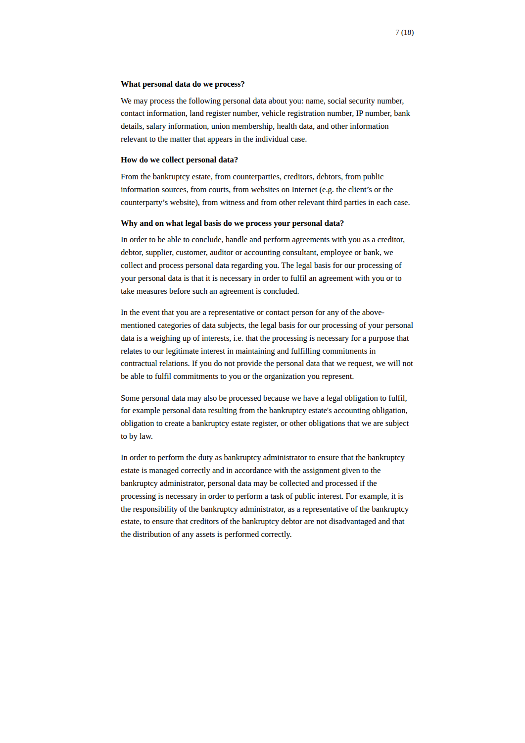7 (18)
What personal data do we process?
We may process the following personal data about you: name, social security number, contact information, land register number, vehicle registration number, IP number, bank details, salary information, union membership, health data, and other information relevant to the matter that appears in the individual case.
How do we collect personal data?
From the bankruptcy estate, from counterparties, creditors, debtors, from public information sources, from courts, from websites on Internet (e.g. the client’s or the counterparty’s website), from witness and from other relevant third parties in each case.
Why and on what legal basis do we process your personal data?
In order to be able to conclude, handle and perform agreements with you as a creditor, debtor, supplier, customer, auditor or accounting consultant, employee or bank, we collect and process personal data regarding you. The legal basis for our processing of your personal data is that it is necessary in order to fulfil an agreement with you or to take measures before such an agreement is concluded.
In the event that you are a representative or contact person for any of the above-mentioned categories of data subjects, the legal basis for our processing of your personal data is a weighing up of interests, i.e. that the processing is necessary for a purpose that relates to our legitimate interest in maintaining and fulfilling commitments in contractual relations. If you do not provide the personal data that we request, we will not be able to fulfil commitments to you or the organization you represent.
Some personal data may also be processed because we have a legal obligation to fulfil, for example personal data resulting from the bankruptcy estate's accounting obligation, obligation to create a bankruptcy estate register, or other obligations that we are subject to by law.
In order to perform the duty as bankruptcy administrator to ensure that the bankruptcy estate is managed correctly and in accordance with the assignment given to the bankruptcy administrator, personal data may be collected and processed if the processing is necessary in order to perform a task of public interest. For example, it is the responsibility of the bankruptcy administrator, as a representative of the bankruptcy estate, to ensure that creditors of the bankruptcy debtor are not disadvantaged and that the distribution of any assets is performed correctly.